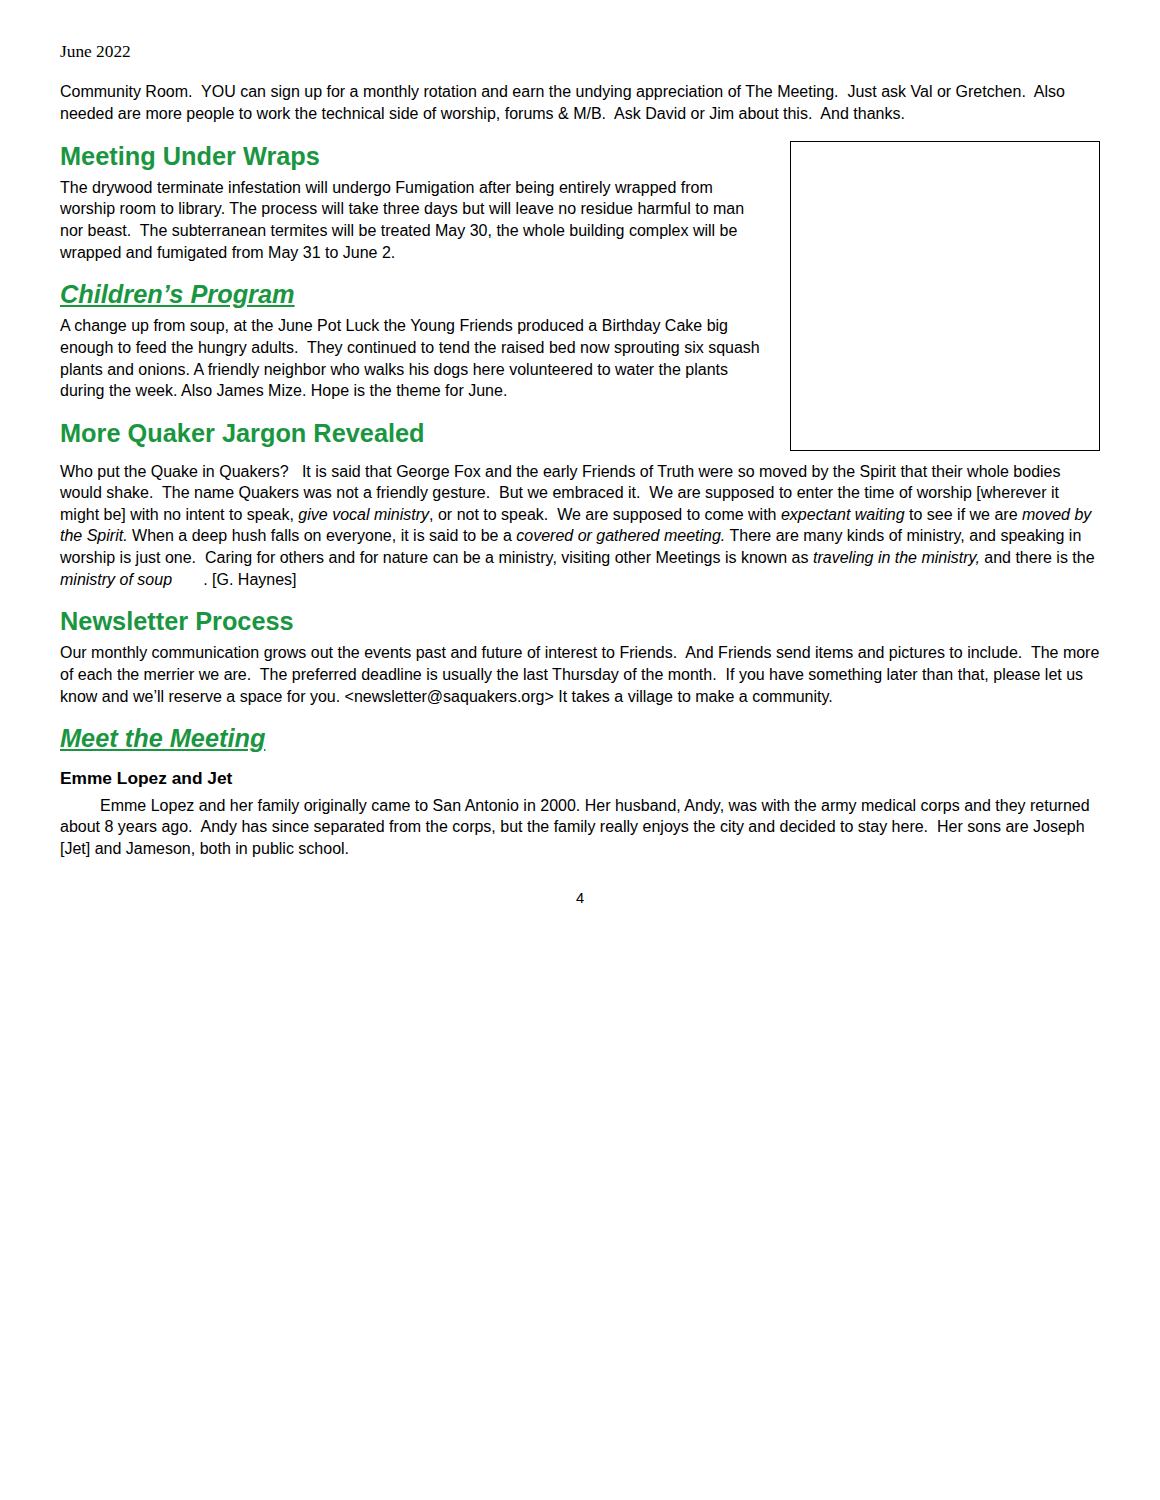June 2022
Community Room. YOU can sign up for a monthly rotation and earn the undying appreciation of The Meeting. Just ask Val or Gretchen. Also needed are more people to work the technical side of worship, forums & M/B. Ask David or Jim about this. And thanks.
Meeting Under Wraps
The drywood terminate infestation will undergo Fumigation after being entirely wrapped from worship room to library. The process will take three days but will leave no residue harmful to man nor beast. The subterranean termites will be treated May 30, the whole building complex will be wrapped and fumigated from May 31 to June 2.
Children’s Program
A change up from soup, at the June Pot Luck the Young Friends produced a Birthday Cake big enough to feed the hungry adults. They continued to tend the raised bed now sprouting six squash plants and onions. A friendly neighbor who walks his dogs here volunteered to water the plants during the week. Also James Mize. Hope is the theme for June.
More Quaker Jargon Revealed
Who put the Quake in Quakers? It is said that George Fox and the early Friends of Truth were so moved by the Spirit that their whole bodies would shake. The name Quakers was not a friendly gesture. But we embraced it. We are supposed to enter the time of worship [wherever it might be] with no intent to speak, give vocal ministry, or not to speak. We are supposed to come with expectant waiting to see if we are moved by the Spirit. When a deep hush falls on everyone, it is said to be a covered or gathered meeting. There are many kinds of ministry, and speaking in worship is just one. Caring for others and for nature can be a ministry, visiting other Meetings is known as traveling in the ministry, and there is the ministry of soup . [G. Haynes]
Newsletter Process
Our monthly communication grows out the events past and future of interest to Friends. And Friends send items and pictures to include. The more of each the merrier we are. The preferred deadline is usually the last Thursday of the month. If you have something later than that, please let us know and we’ll reserve a space for you. <newsletter@saquakers.org> It takes a village to make a community.
Meet the Meeting
Emme Lopez and Jet
Emme Lopez and her family originally came to San Antonio in 2000. Her husband, Andy, was with the army medical corps and they returned about 8 years ago. Andy has since separated from the corps, but the family really enjoys the city and decided to stay here. Her sons are Joseph [Jet] and Jameson, both in public school.
4